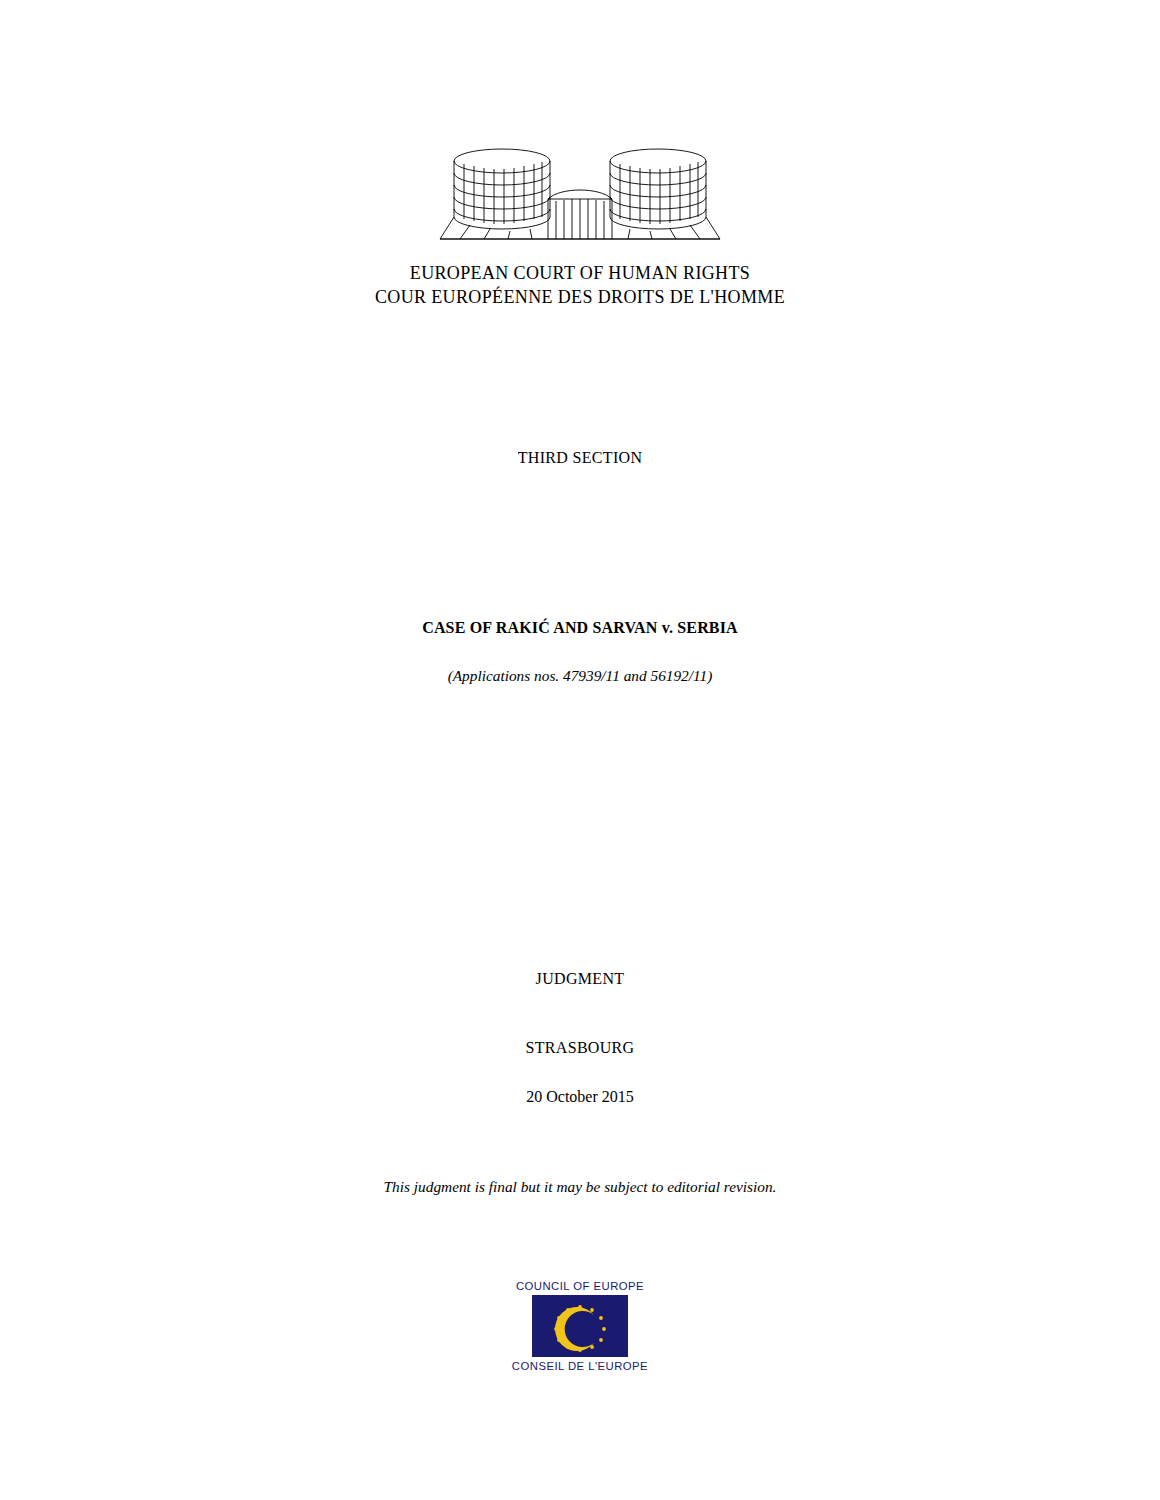EUROPEAN COURT OF HUMAN RIGHTS COUR EUROPÉENNE DES DROITS DE L'HOMME
THIRD SECTION
CASE OF RAKIĆ AND SARVAN v. SERBIA
(Applications nos. 47939/11 and 56192/11)
JUDGMENT
STRASBOURG
20 October 2015
This judgment is final but it may be subject to editorial revision.
COUNCIL OF EUROPE
CONSEIL DE L'EUROPE